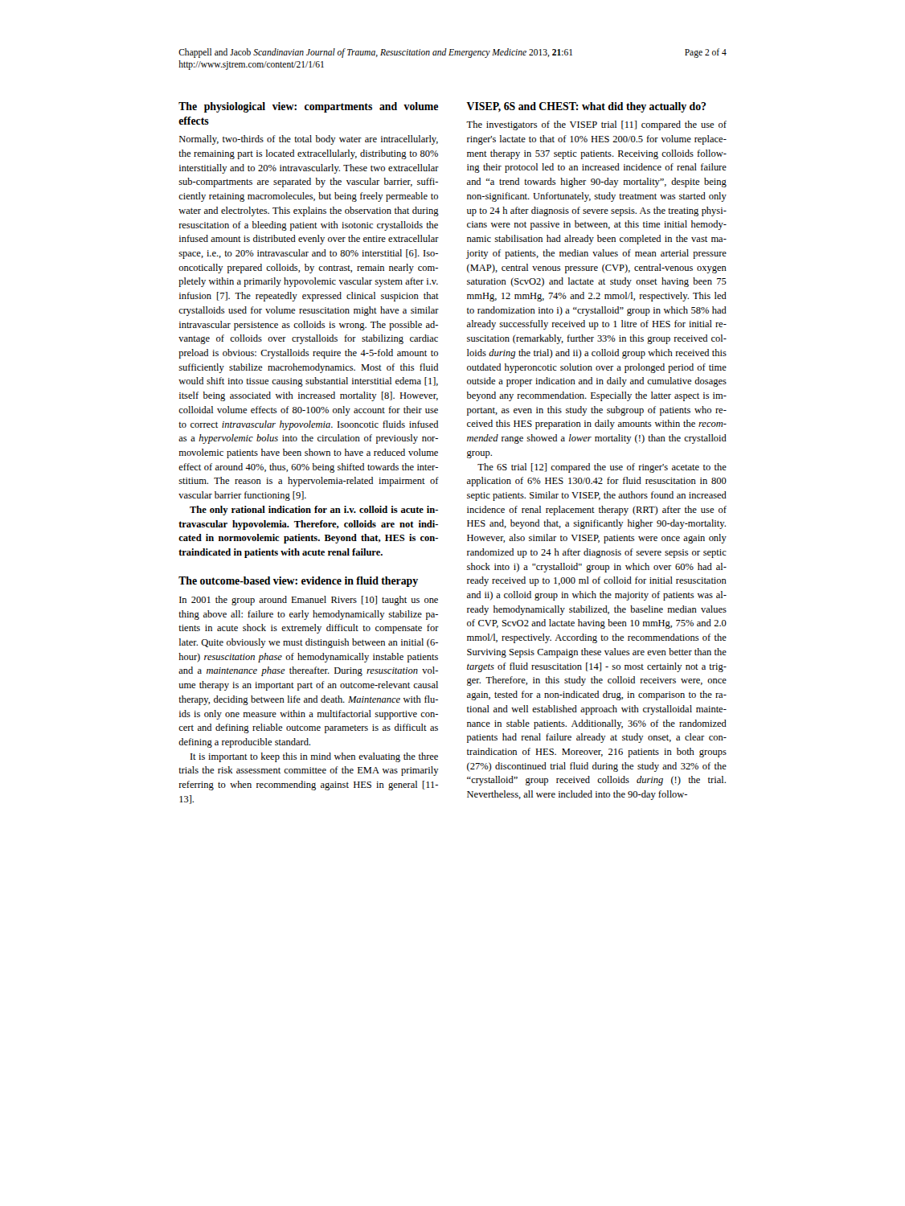Chappell and Jacob Scandinavian Journal of Trauma, Resuscitation and Emergency Medicine 2013, 21:61 http://www.sjtrem.com/content/21/1/61
Page 2 of 4
The physiological view: compartments and volume effects
Normally, two-thirds of the total body water are intracellularly, the remaining part is located extracellularly, distributing to 80% interstitially and to 20% intravascularly. These two extracellular sub-compartments are separated by the vascular barrier, sufficiently retaining macromolecules, but being freely permeable to water and electrolytes. This explains the observation that during resuscitation of a bleeding patient with isotonic crystalloids the infused amount is distributed evenly over the entire extracellular space, i.e., to 20% intravascular and to 80% interstitial [6]. Iso-oncotically prepared colloids, by contrast, remain nearly completely within a primarily hypovolemic vascular system after i.v. infusion [7]. The repeatedly expressed clinical suspicion that crystalloids used for volume resuscitation might have a similar intravascular persistence as colloids is wrong. The possible advantage of colloids over crystalloids for stabilizing cardiac preload is obvious: Crystalloids require the 4-5-fold amount to sufficiently stabilize macrohemodynamics. Most of this fluid would shift into tissue causing substantial interstitial edema [1], itself being associated with increased mortality [8]. However, colloidal volume effects of 80-100% only account for their use to correct intravascular hypovolemia. Isooncotic fluids infused as a hypervolemic bolus into the circulation of previously normovolemic patients have been shown to have a reduced volume effect of around 40%, thus, 60% being shifted towards the interstitium. The reason is a hypervolemia-related impairment of vascular barrier functioning [9].
The only rational indication for an i.v. colloid is acute intravascular hypovolemia. Therefore, colloids are not indicated in normovolemic patients. Beyond that, HES is contraindicated in patients with acute renal failure.
The outcome-based view: evidence in fluid therapy
In 2001 the group around Emanuel Rivers [10] taught us one thing above all: failure to early hemodynamically stabilize patients in acute shock is extremely difficult to compensate for later. Quite obviously we must distinguish between an initial (6-hour) resuscitation phase of hemodynamically instable patients and a maintenance phase thereafter. During resuscitation volume therapy is an important part of an outcome-relevant causal therapy, deciding between life and death. Maintenance with fluids is only one measure within a multifactorial supportive concert and defining reliable outcome parameters is as difficult as defining a reproducible standard.
It is important to keep this in mind when evaluating the three trials the risk assessment committee of the EMA was primarily referring to when recommending against HES in general [11-13].
VISEP, 6S and CHEST: what did they actually do?
The investigators of the VISEP trial [11] compared the use of ringer's lactate to that of 10% HES 200/0.5 for volume replacement therapy in 537 septic patients. Receiving colloids following their protocol led to an increased incidence of renal failure and “a trend towards higher 90-day mortality”, despite being non-significant. Unfortunately, study treatment was started only up to 24 h after diagnosis of severe sepsis. As the treating physicians were not passive in between, at this time initial hemodynamic stabilisation had already been completed in the vast majority of patients, the median values of mean arterial pressure (MAP), central venous pressure (CVP), central-venous oxygen saturation (ScvO2) and lactate at study onset having been 75 mmHg, 12 mmHg, 74% and 2.2 mmol/l, respectively. This led to randomization into i) a “crystalloid” group in which 58% had already successfully received up to 1 litre of HES for initial resuscitation (remarkably, further 33% in this group received colloids during the trial) and ii) a colloid group which received this outdated hyperoncotic solution over a prolonged period of time outside a proper indication and in daily and cumulative dosages beyond any recommendation. Especially the latter aspect is important, as even in this study the subgroup of patients who received this HES preparation in daily amounts within the recommended range showed a lower mortality (!) than the crystalloid group.
The 6S trial [12] compared the use of ringer's acetate to the application of 6% HES 130/0.42 for fluid resuscitation in 800 septic patients. Similar to VISEP, the authors found an increased incidence of renal replacement therapy (RRT) after the use of HES and, beyond that, a significantly higher 90-day-mortality. However, also similar to VISEP, patients were once again only randomized up to 24 h after diagnosis of severe sepsis or septic shock into i) a "crystalloid" group in which over 60% had already received up to 1,000 ml of colloid for initial resuscitation and ii) a colloid group in which the majority of patients was already hemodynamically stabilized, the baseline median values of CVP, ScvO2 and lactate having been 10 mmHg, 75% and 2.0 mmol/l, respectively. According to the recommendations of the Surviving Sepsis Campaign these values are even better than the targets of fluid resuscitation [14] - so most certainly not a trigger. Therefore, in this study the colloid receivers were, once again, tested for a non-indicated drug, in comparison to the rational and well established approach with crystalloidal maintenance in stable patients. Additionally, 36% of the randomized patients had renal failure already at study onset, a clear contraindication of HES. Moreover, 216 patients in both groups (27%) discontinued trial fluid during the study and 32% of the “crystalloid” group received colloids during (!) the trial. Nevertheless, all were included into the 90-day follow-